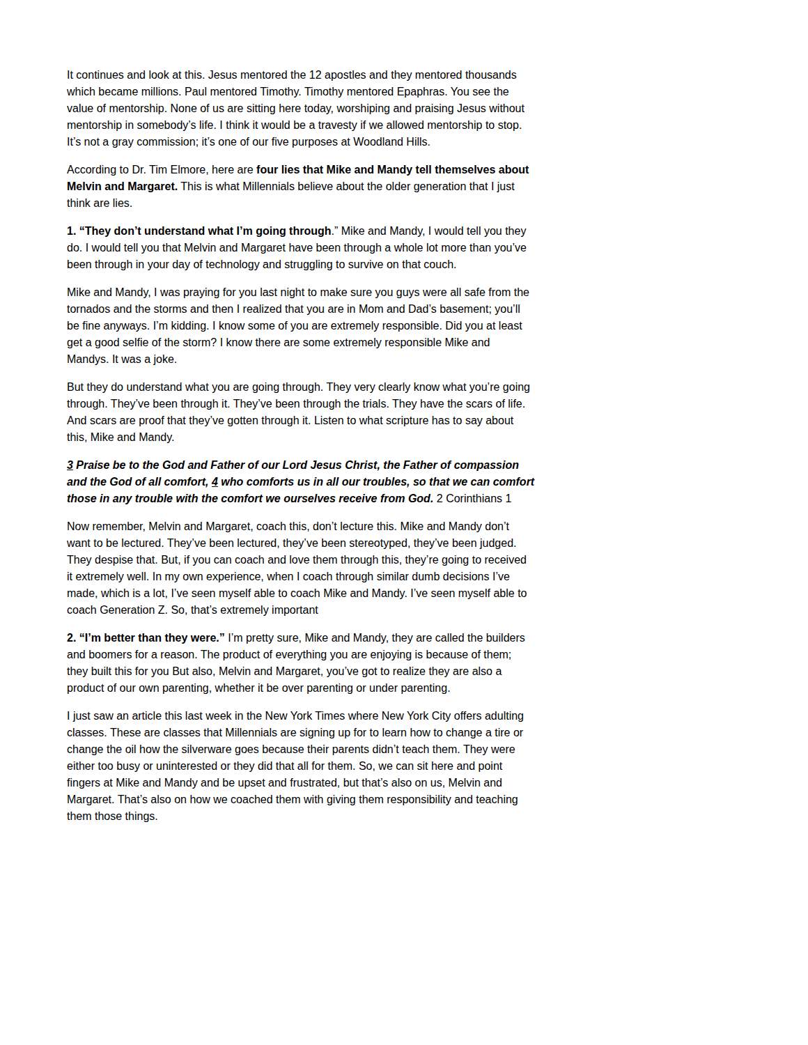It continues and look at this. Jesus mentored the 12 apostles and they mentored thousands which became millions. Paul mentored Timothy. Timothy mentored Epaphras. You see the value of mentorship. None of us are sitting here today, worshiping and praising Jesus without mentorship in somebody’s life. I think it would be a travesty if we allowed mentorship to stop. It’s not a gray commission; it’s one of our five purposes at Woodland Hills.
According to Dr. Tim Elmore, here are four lies that Mike and Mandy tell themselves about Melvin and Margaret. This is what Millennials believe about the older generation that I just think are lies.
1. “They don’t understand what I’m going through.” Mike and Mandy, I would tell you they do. I would tell you that Melvin and Margaret have been through a whole lot more than you’ve been through in your day of technology and struggling to survive on that couch.
Mike and Mandy, I was praying for you last night to make sure you guys were all safe from the tornados and the storms and then I realized that you are in Mom and Dad’s basement; you’ll be fine anyways. I’m kidding. I know some of you are extremely responsible. Did you at least get a good selfie of the storm? I know there are some extremely responsible Mike and Mandys. It was a joke.
But they do understand what you are going through. They very clearly know what you’re going through. They’ve been through it. They’ve been through the trials. They have the scars of life. And scars are proof that they’ve gotten through it. Listen to what scripture has to say about this, Mike and Mandy.
3 Praise be to the God and Father of our Lord Jesus Christ, the Father of compassion and the God of all comfort, 4 who comforts us in all our troubles, so that we can comfort those in any trouble with the comfort we ourselves receive from God. 2 Corinthians 1
Now remember, Melvin and Margaret, coach this, don’t lecture this. Mike and Mandy don’t want to be lectured. They’ve been lectured, they’ve been stereotyped, they’ve been judged. They despise that. But, if you can coach and love them through this, they’re going to received it extremely well. In my own experience, when I coach through similar dumb decisions I’ve made, which is a lot, I’ve seen myself able to coach Mike and Mandy. I’ve seen myself able to coach Generation Z. So, that’s extremely important
2. “I’m better than they were.” I’m pretty sure, Mike and Mandy, they are called the builders and boomers for a reason. The product of everything you are enjoying is because of them; they built this for you But also, Melvin and Margaret, you’ve got to realize they are also a product of our own parenting, whether it be over parenting or under parenting.
I just saw an article this last week in the New York Times where New York City offers adulting classes. These are classes that Millennials are signing up for to learn how to change a tire or change the oil how the silverware goes because their parents didn’t teach them. They were either too busy or uninterested or they did that all for them. So, we can sit here and point fingers at Mike and Mandy and be upset and frustrated, but that’s also on us, Melvin and Margaret. That’s also on how we coached them with giving them responsibility and teaching them those things.